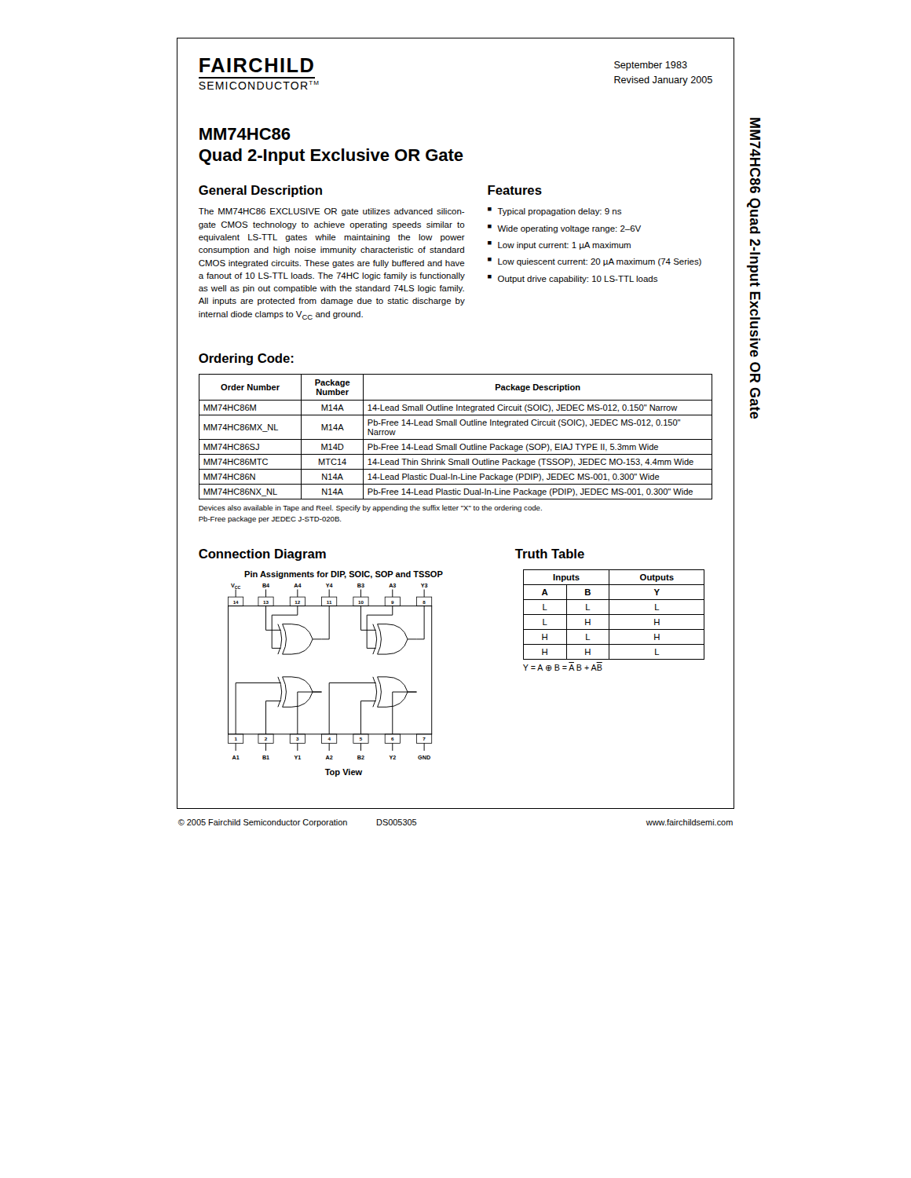MM74HC86 Quad 2-Input Exclusive OR Gate
FAIRCHILD SEMICONDUCTORTM
September 1983
Revised January 2005
MM74HC86
Quad 2-Input Exclusive OR Gate
General Description
The MM74HC86 EXCLUSIVE OR gate utilizes advanced silicon-gate CMOS technology to achieve operating speeds similar to equivalent LS-TTL gates while maintaining the low power consumption and high noise immunity characteristic of standard CMOS integrated circuits. These gates are fully buffered and have a fanout of 10 LS-TTL loads. The 74HC logic family is functionally as well as pin out compatible with the standard 74LS logic family. All inputs are protected from damage due to static discharge by internal diode clamps to VCC and ground.
Features
Typical propagation delay: 9 ns
Wide operating voltage range: 2–6V
Low input current: 1 µA maximum
Low quiescent current: 20 µA maximum (74 Series)
Output drive capability: 10 LS-TTL loads
Ordering Code:
| Order Number | Package Number | Package Description |
| --- | --- | --- |
| MM74HC86M | M14A | 14-Lead Small Outline Integrated Circuit (SOIC), JEDEC MS-012, 0.150" Narrow |
| MM74HC86MX_NL | M14A | Pb-Free 14-Lead Small Outline Integrated Circuit (SOIC), JEDEC MS-012, 0.150" Narrow |
| MM74HC86SJ | M14D | Pb-Free 14-Lead Small Outline Package (SOP), EIAJ TYPE II, 5.3mm Wide |
| MM74HC86MTC | MTC14 | 14-Lead Thin Shrink Small Outline Package (TSSOP), JEDEC MO-153, 4.4mm Wide |
| MM74HC86N | N14A | 14-Lead Plastic Dual-In-Line Package (PDIP), JEDEC MS-001, 0.300" Wide |
| MM74HC86NX_NL | N14A | Pb-Free 14-Lead Plastic Dual-In-Line Package (PDIP), JEDEC MS-001, 0.300" Wide |
Devices also available in Tape and Reel. Specify by appending the suffix letter "X" to the ordering code.
Pb-Free package per JEDEC J-STD-020B.
Connection Diagram
Pin Assignments for DIP, SOIC, SOP and TSSOP
VCC B4 A4 Y4 B3 A3 Y3 14 13 12 11 10 9 8 1 2 3 4 5 6 7 A1 B1 Y1 A2 B2 Y2 GND
Top View
Truth Table
| Inputs | Outputs |
| --- | --- |
| A | B | Y |
| L | L | L |
| L | H | H |
| H | L | H |
| H | H | L |
Y = A ⊕ B = A B + AB
© 2005 Fairchild Semiconductor Corporation DS005305
www.fairchildsemi.com